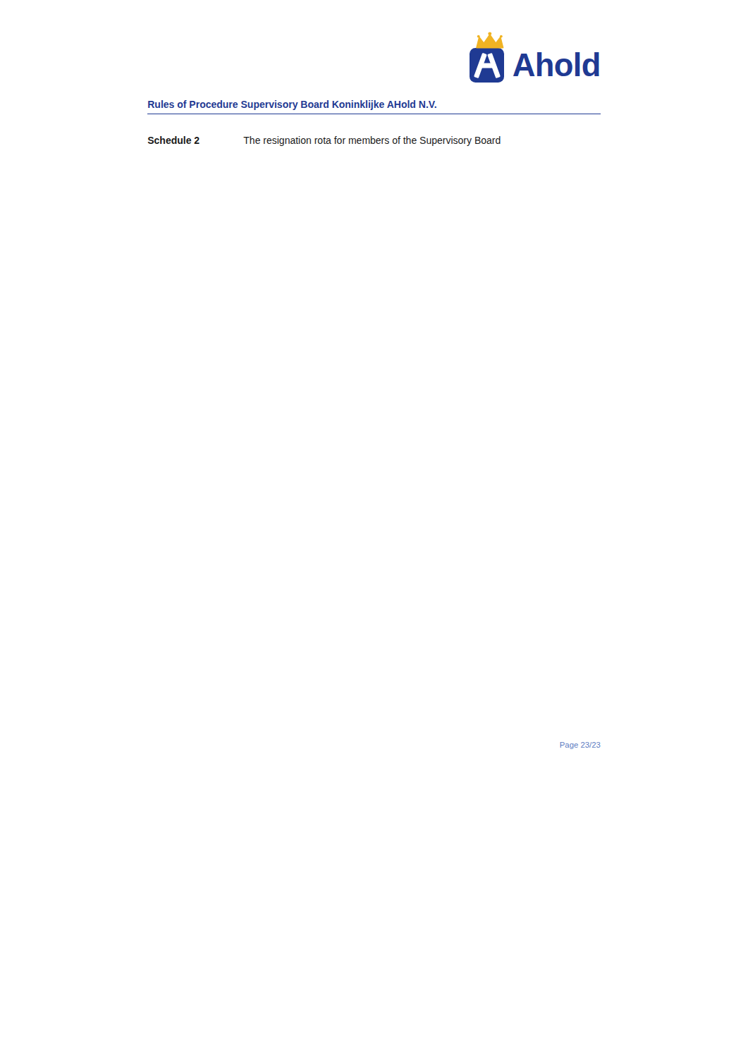Ahold
Rules of Procedure Supervisory Board Koninklijke AHold N.V.
Schedule 2
The resignation rota for members of the Supervisory Board
Page 23/23